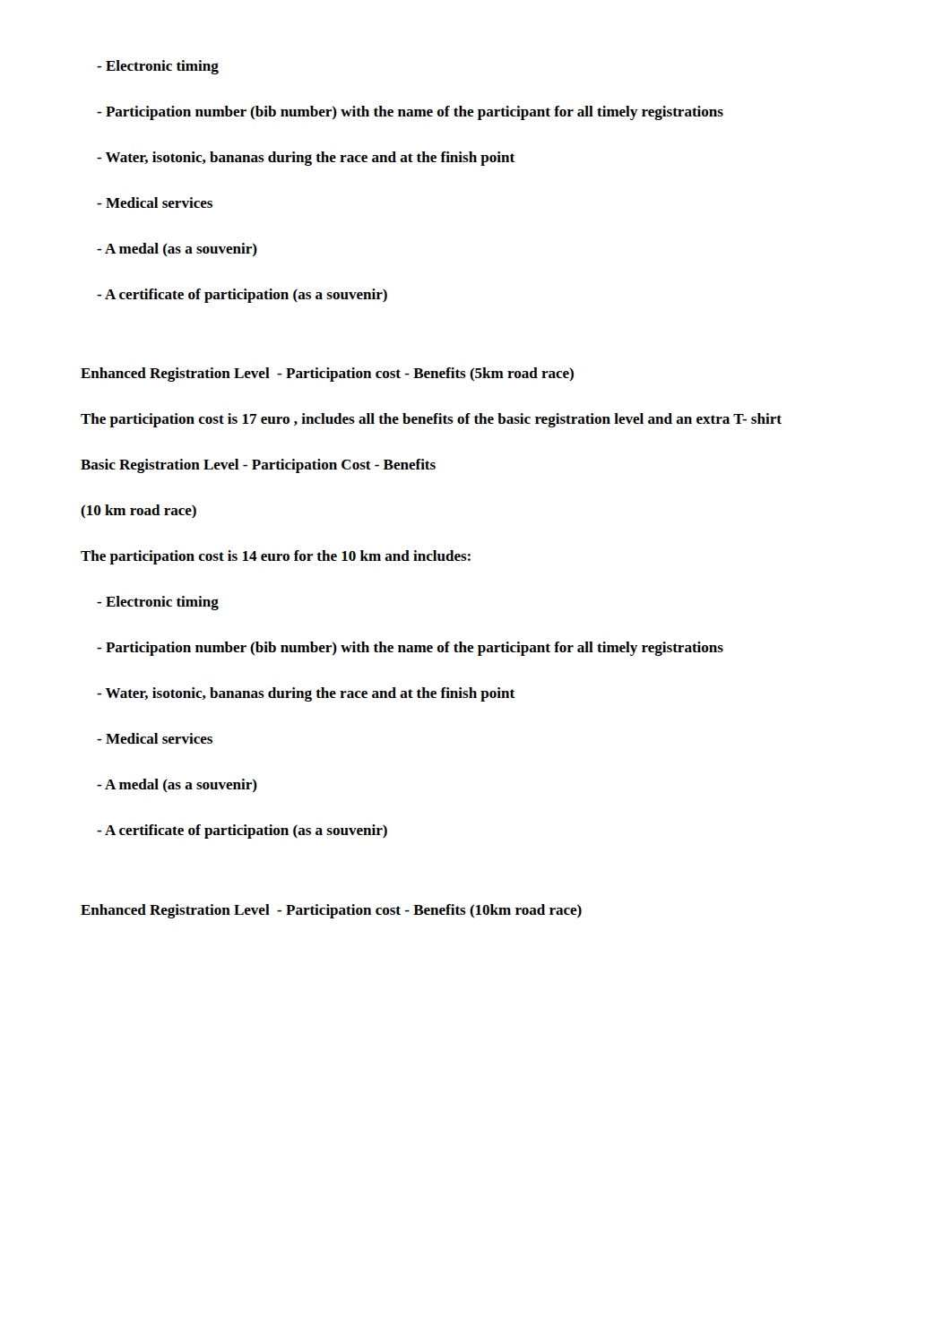- Electronic timing
- Participation number (bib number) with the name of the participant for all timely registrations
- Water, isotonic, bananas during the race and at the finish point
- Medical services
- A medal (as a souvenir)
- A certificate of participation (as a souvenir)
Enhanced Registration Level - Participation cost - Benefits (5km road race)
The participation cost is 17 euro , includes all the benefits of the basic registration level and an extra T- shirt
Basic Registration Level - Participation Cost - Benefits
(10 km road race)
The participation cost is 14 euro for the 10 km and includes:
- Electronic timing
- Participation number (bib number) with the name of the participant for all timely registrations
- Water, isotonic, bananas during the race and at the finish point
- Medical services
- A medal (as a souvenir)
- A certificate of participation (as a souvenir)
Enhanced Registration Level - Participation cost - Benefits (10km road race)